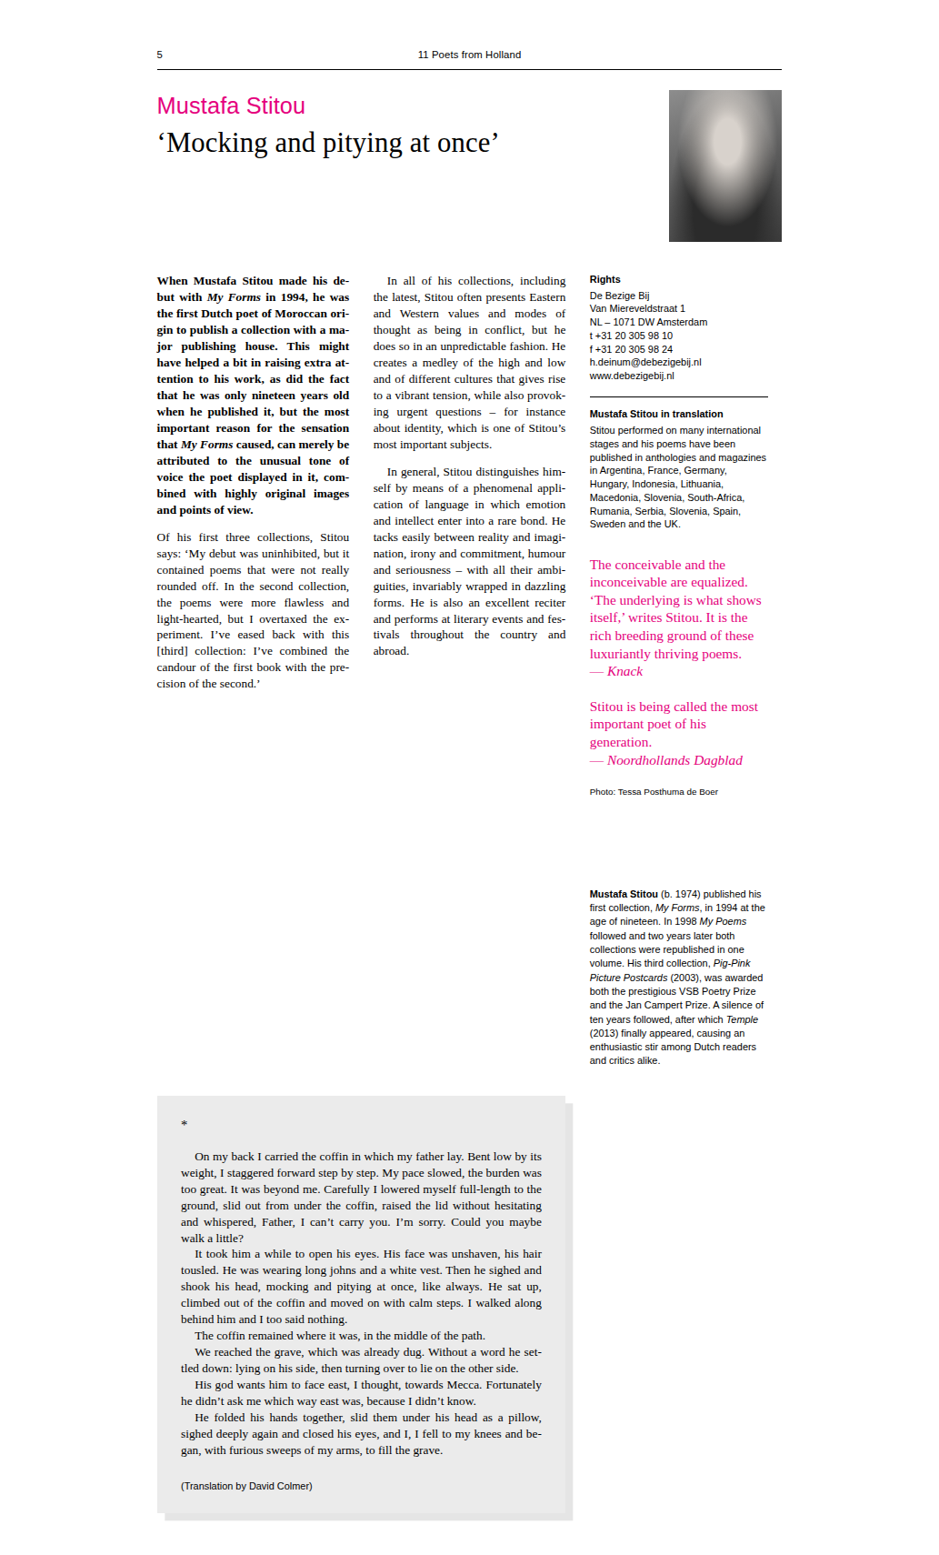5
11 Poets from Holland
Mustafa Stitou
‘Mocking and pitying at once’
When Mustafa Stitou made his debut with My Forms in 1994, he was the first Dutch poet of Moroccan origin to publish a collection with a major publishing house. This might have helped a bit in raising extra attention to his work, as did the fact that he was only nineteen years old when he published it, but the most important reason for the sensation that My Forms caused, can merely be attributed to the unusual tone of voice the poet displayed in it, combined with highly original images and points of view.
Of his first three collections, Stitou says: ‘My debut was uninhibited, but it contained poems that were not really rounded off. In the second collection, the poems were more flawless and light-hearted, but I overtaxed the experiment. I’ve eased back with this [third] collection: I’ve combined the candour of the first book with the precision of the second.’
In all of his collections, including the latest, Stitou often presents Eastern and Western values and modes of thought as being in conflict, but he does so in an unpredictable fashion. He creates a medley of the high and low and of different cultures that gives rise to a vibrant tension, while also provoking urgent questions – for instance about identity, which is one of Stitou’s most important subjects.
In general, Stitou distinguishes himself by means of a phenomenal application of language in which emotion and intellect enter into a rare bond. He tacks easily between reality and imagination, irony and commitment, humour and seriousness – with all their ambiguities, invariably wrapped in dazzling forms. He is also an excellent reciter and performs at literary events and festivals throughout the country and abroad.
Rights
De Bezige Bij
Van Miereveldstraat 1
NL – 1071 DW Amsterdam
t +31 20 305 98 10
f +31 20 305 98 24
h.deinum@debezigebij.nl
www.debezigebij.nl
Mustafa Stitou in translation
Stitou performed on many international stages and his poems have been published in anthologies and magazines in Argentina, France, Germany, Hungary, Indonesia, Lithuania, Macedonia, Slovenia, South-Africa, Rumania, Serbia, Slovenia, Spain, Sweden and the UK.
The conceivable and the inconceivable are equalized. ‘The underlying is what shows itself,’ writes Stitou. It is the rich breeding ground of these luxuriantly thriving poems.
— Knack
Stitou is being called the most important poet of his generation.
— Noordhollands Dagblad
Photo: Tessa Posthuma de Boer
Mustafa Stitou (b. 1974) published his first collection, My Forms, in 1994 at the age of nineteen. In 1998 My Poems followed and two years later both collections were republished in one volume. His third collection, Pig-Pink Picture Postcards (2003), was awarded both the prestigious VSB Poetry Prize and the Jan Campert Prize. A silence of ten years followed, after which Temple (2013) finally appeared, causing an enthusiastic stir among Dutch readers and critics alike.
*
On my back I carried the coffin in which my father lay. Bent low by its weight, I staggered forward step by step. My pace slowed, the burden was too great. It was beyond me. Carefully I lowered myself full-length to the ground, slid out from under the coffin, raised the lid without hesitating and whispered, Father, I can’t carry you. I’m sorry. Could you maybe walk a little?
It took him a while to open his eyes. His face was unshaven, his hair tousled. He was wearing long johns and a white vest. Then he sighed and shook his head, mocking and pitying at once, like always. He sat up, climbed out of the coffin and moved on with calm steps. I walked along behind him and I too said nothing.
The coffin remained where it was, in the middle of the path.
We reached the grave, which was already dug. Without a word he settled down: lying on his side, then turning over to lie on the other side.
His god wants him to face east, I thought, towards Mecca. Fortunately he didn’t ask me which way east was, because I didn’t know.
He folded his hands together, slid them under his head as a pillow, sighed deeply again and closed his eyes, and I, I fell to my knees and began, with furious sweeps of my arms, to fill the grave.
(Translation by David Colmer)